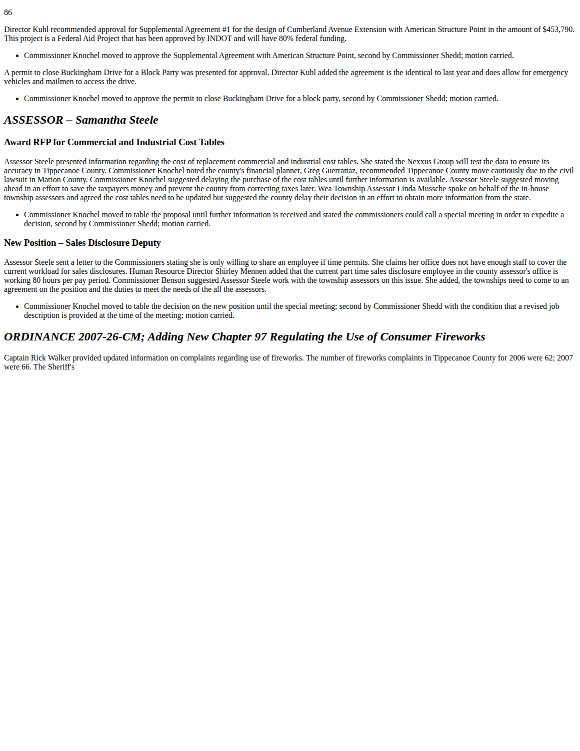86
Director Kuhl recommended approval for Supplemental Agreement #1 for the design of Cumberland Avenue Extension with American Structure Point in the amount of $453,790. This project is a Federal Aid Project that has been approved by INDOT and will have 80% federal funding.
Commissioner Knochel moved to approve the Supplemental Agreement with American Structure Point, second by Commissioner Shedd; motion carried.
A permit to close Buckingham Drive for a Block Party was presented for approval. Director Kuhl added the agreement is the identical to last year and does allow for emergency vehicles and mailmen to access the drive.
Commissioner Knochel moved to approve the permit to close Buckingham Drive for a block party, second by Commissioner Shedd; motion carried.
ASSESSOR – Samantha Steele
Award RFP for Commercial and Industrial Cost Tables
Assessor Steele presented information regarding the cost of replacement commercial and industrial cost tables. She stated the Nexxus Group will test the data to ensure its accuracy in Tippecanoe County. Commissioner Knochel noted the county's financial planner, Greg Guerrattaz, recommended Tippecanoe County move cautiously due to the civil lawsuit in Marion County. Commissioner Knochel suggested delaying the purchase of the cost tables until further information is available. Assessor Steele suggested moving ahead in an effort to save the taxpayers money and prevent the county from correcting taxes later. Wea Township Assessor Linda Mussche spoke on behalf of the in-house township assessors and agreed the cost tables need to be updated but suggested the county delay their decision in an effort to obtain more information from the state.
Commissioner Knochel moved to table the proposal until further information is received and stated the commissioners could call a special meeting in order to expedite a decision, second by Commissioner Shedd; motion carried.
New Position – Sales Disclosure Deputy
Assessor Steele sent a letter to the Commissioners stating she is only willing to share an employee if time permits. She claims her office does not have enough staff to cover the current workload for sales disclosures. Human Resource Director Shirley Mennen added that the current part time sales disclosure employee in the county assessor's office is working 80 hours per pay period. Commissioner Benson suggested Assessor Steele work with the township assessors on this issue. She added, the townships need to come to an agreement on the position and the duties to meet the needs of the all the assessors.
Commissioner Knochel moved to table the decision on the new position until the special meeting; second by Commissioner Shedd with the condition that a revised job description is provided at the time of the meeting; motion carried.
ORDINANCE 2007-26-CM; Adding New Chapter 97 Regulating the Use of Consumer Fireworks
Captain Rick Walker provided updated information on complaints regarding use of fireworks. The number of fireworks complaints in Tippecanoe County for 2006 were 62; 2007 were 66. The Sheriff's